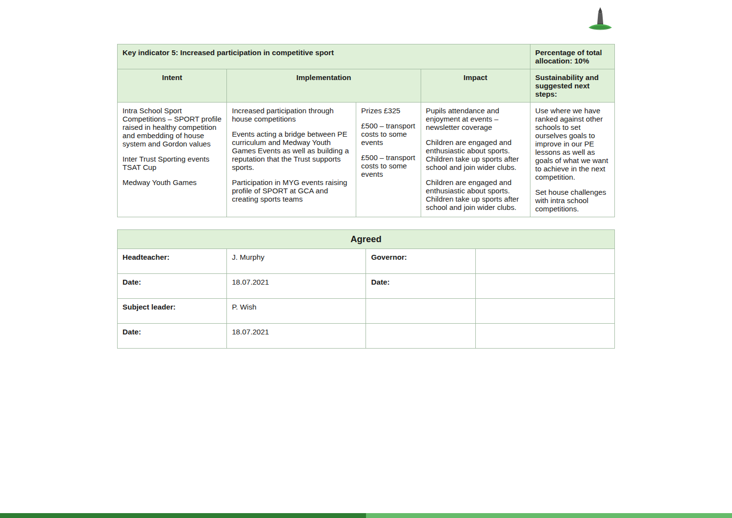Lighthouse logo
| Key indicator 5: Increased participation in competitive sport | Percentage of total allocation: 10% |
| --- | --- |
| Intent | Implementation | Impact | Sustainability and suggested next steps: |
| Intra School Sport Competitions – SPORT profile raised in healthy competition and embedding of house system and Gordon values Inter Trust Sporting events TSAT Cup Medway Youth Games | Increased participation through house competitions Events acting a bridge between PE curriculum and Medway Youth Games Events as well as building a reputation that the Trust supports sports. Participation in MYG events raising profile of SPORT at GCA and creating sports teams | Prizes £325 £500 – transport costs to some events £500 – transport costs to some events | Pupils attendance and enjoyment at events – newsletter coverage Children are engaged and enthusiastic about sports. Children take up sports after school and join wider clubs. Children are engaged and enthusiastic about sports. Children take up sports after school and join wider clubs. | Use where we have ranked against other schools to set ourselves goals to improve in our PE lessons as well as goals of what we want to achieve in the next competition. Set house challenges with intra school competitions. |
| Agreed |
| --- |
| Headteacher: | J. Murphy | Governor: | |
| Date: | 18.07.2021 | Date: | |
| Subject leader: | P. Wish | | |
| Date: | 18.07.2021 | | |